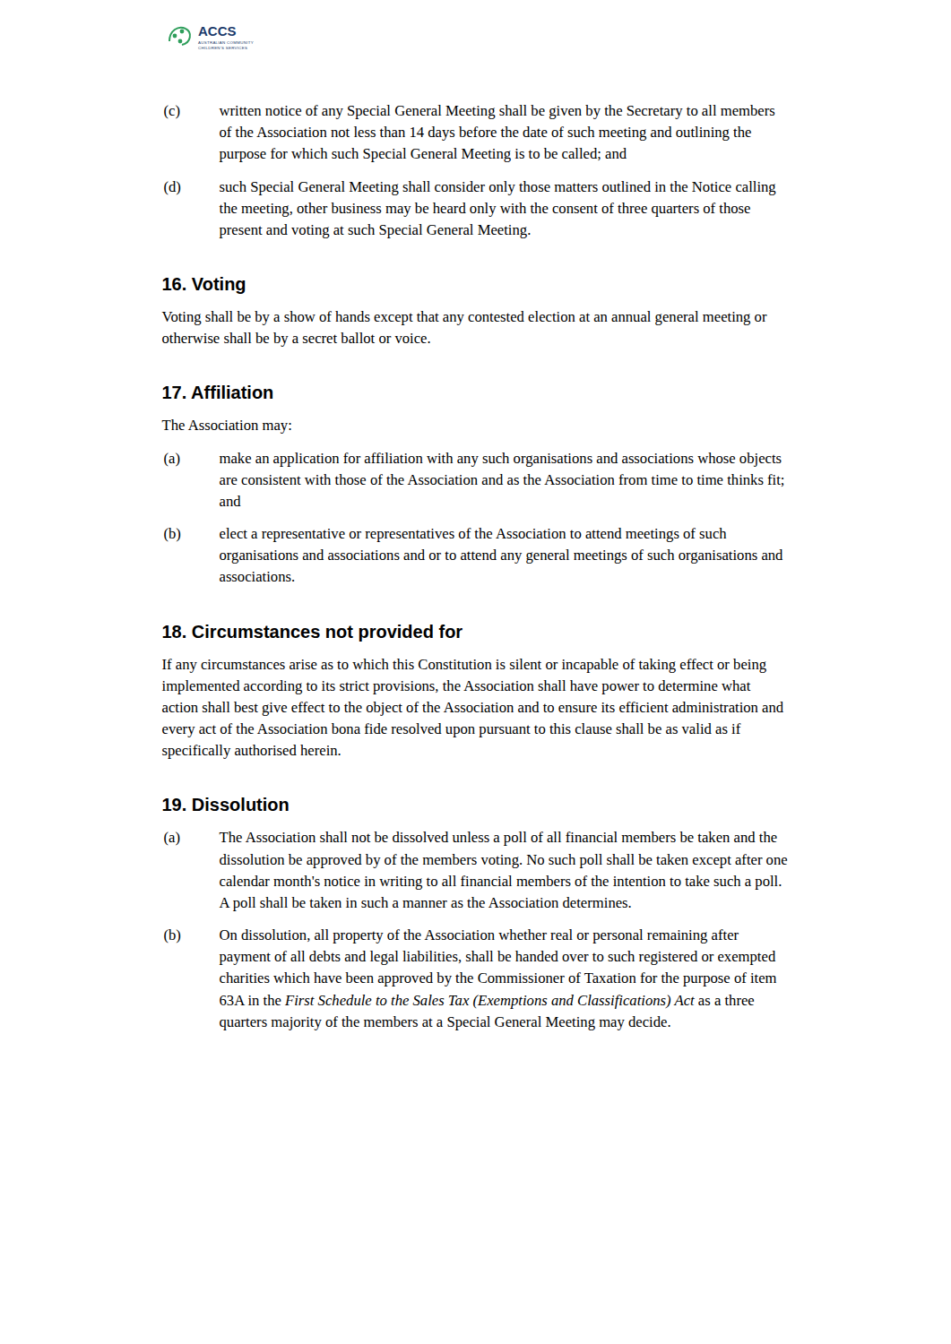ACCS AUSTRALIAN COMMUNITY CHILDREN'S SERVICES
(c)
written notice of any Special General Meeting shall be given by the Secretary to all members of the Association not less than 14 days before the date of such meeting and outlining the purpose for which such Special General Meeting is to be called; and
(d)
such Special General Meeting shall consider only those matters outlined in the Notice calling the meeting, other business may be heard only with the consent of three quarters of those present and voting at such Special General Meeting.
16. Voting
Voting shall be by a show of hands except that any contested election at an annual general meeting or otherwise shall be by a secret ballot or voice.
17. Affiliation
The Association may:
(a)
make an application for affiliation with any such organisations and associations whose objects are consistent with those of the Association and as the Association from time to time thinks fit; and
(b)
elect a representative or representatives of the Association to attend meetings of such organisations and associations and or to attend any general meetings of such organisations and associations.
18. Circumstances not provided for
If any circumstances arise as to which this Constitution is silent or incapable of taking effect or being implemented according to its strict provisions, the Association shall have power to determine what action shall best give effect to the object of the Association and to ensure its efficient administration and every act of the Association bona fide resolved upon pursuant to this clause shall be as valid as if specifically authorised herein.
19. Dissolution
(a)
The Association shall not be dissolved unless a poll of all financial members be taken and the dissolution be approved by of the members voting. No such poll shall be taken except after one calendar month's notice in writing to all financial members of the intention to take such a poll. A poll shall be taken in such a manner as the Association determines.
(b)
On dissolution, all property of the Association whether real or personal remaining after payment of all debts and legal liabilities, shall be handed over to such registered or exempted charities which have been approved by the Commissioner of Taxation for the purpose of item 63A in the First Schedule to the Sales Tax (Exemptions and Classifications) Act as a three quarters majority of the members at a Special General Meeting may decide.